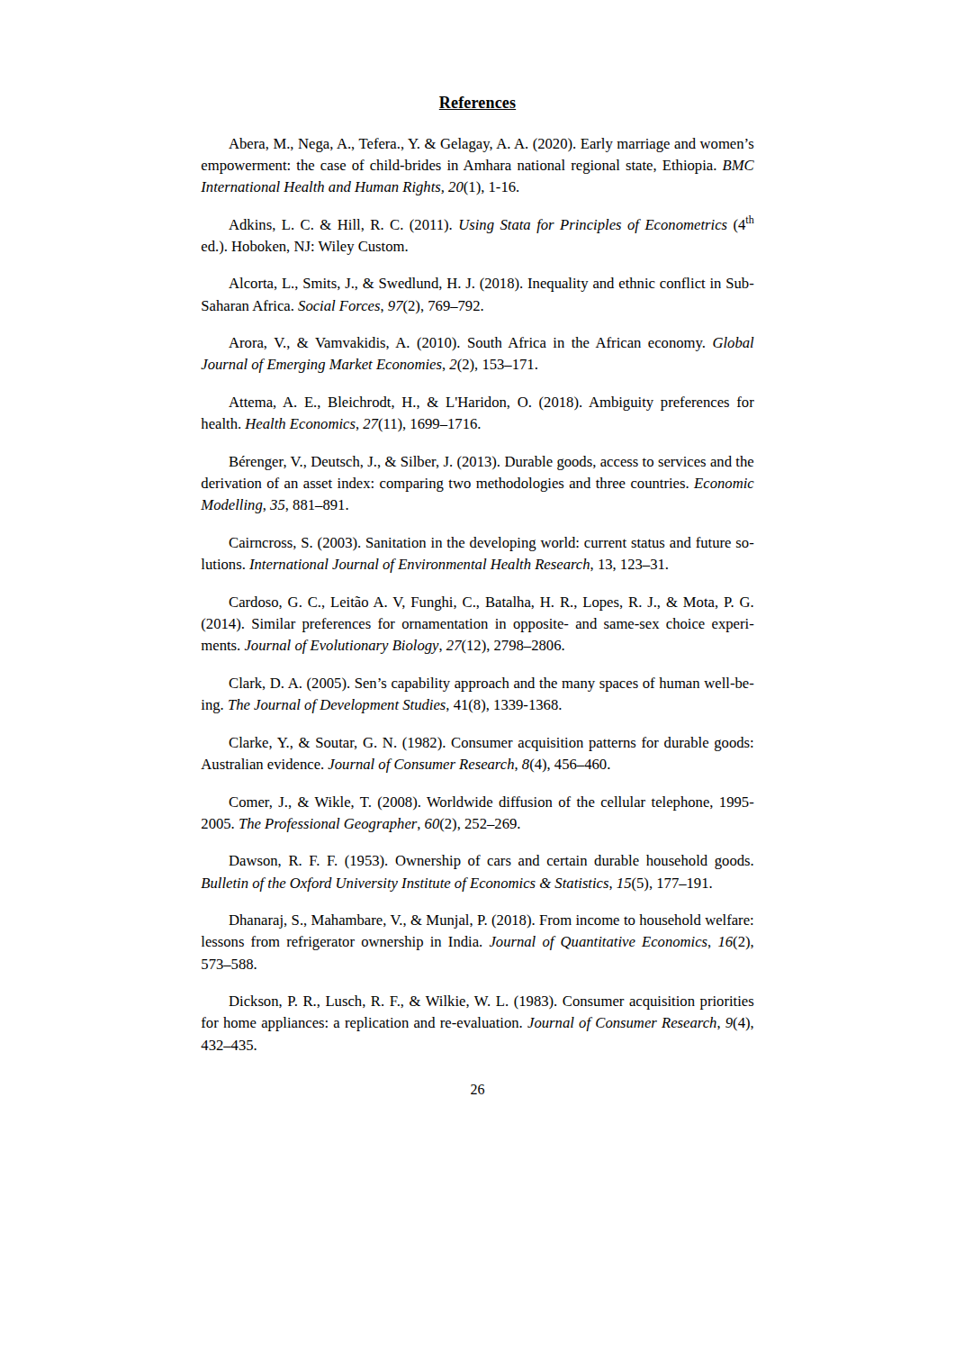References
Abera, M., Nega, A., Tefera., Y. & Gelagay, A. A. (2020). Early marriage and women’s empowerment: the case of child-brides in Amhara national regional state, Ethiopia. BMC International Health and Human Rights, 20(1), 1-16.
Adkins, L. C. & Hill, R. C. (2011). Using Stata for Principles of Econometrics (4th ed.). Hoboken, NJ: Wiley Custom.
Alcorta, L., Smits, J., & Swedlund, H. J. (2018). Inequality and ethnic conflict in Sub-Saharan Africa. Social Forces, 97(2), 769–792.
Arora, V., & Vamvakidis, A. (2010). South Africa in the African economy. Global Journal of Emerging Market Economies, 2(2), 153–171.
Attema, A. E., Bleichrodt, H., & L'Haridon, O. (2018). Ambiguity preferences for health. Health Economics, 27(11), 1699–1716.
Bérenger, V., Deutsch, J., & Silber, J. (2013). Durable goods, access to services and the derivation of an asset index: comparing two methodologies and three countries. Economic Modelling, 35, 881–891.
Cairncross, S. (2003). Sanitation in the developing world: current status and future solutions. International Journal of Environmental Health Research, 13, 123–31.
Cardoso, G. C., Leitão A. V, Funghi, C., Batalha, H. R., Lopes, R. J., & Mota, P. G. (2014). Similar preferences for ornamentation in opposite- and same-sex choice experiments. Journal of Evolutionary Biology, 27(12), 2798–2806.
Clark, D. A. (2005). Sen’s capability approach and the many spaces of human well-being. The Journal of Development Studies, 41(8), 1339-1368.
Clarke, Y., & Soutar, G. N. (1982). Consumer acquisition patterns for durable goods: Australian evidence. Journal of Consumer Research, 8(4), 456–460.
Comer, J., & Wikle, T. (2008). Worldwide diffusion of the cellular telephone, 1995-2005. The Professional Geographer, 60(2), 252–269.
Dawson, R. F. F. (1953). Ownership of cars and certain durable household goods. Bulletin of the Oxford University Institute of Economics & Statistics, 15(5), 177–191.
Dhanaraj, S., Mahambare, V., & Munjal, P. (2018). From income to household welfare: lessons from refrigerator ownership in India. Journal of Quantitative Economics, 16(2), 573–588.
Dickson, P. R., Lusch, R. F., & Wilkie, W. L. (1983). Consumer acquisition priorities for home appliances: a replication and re-evaluation. Journal of Consumer Research, 9(4), 432–435.
26